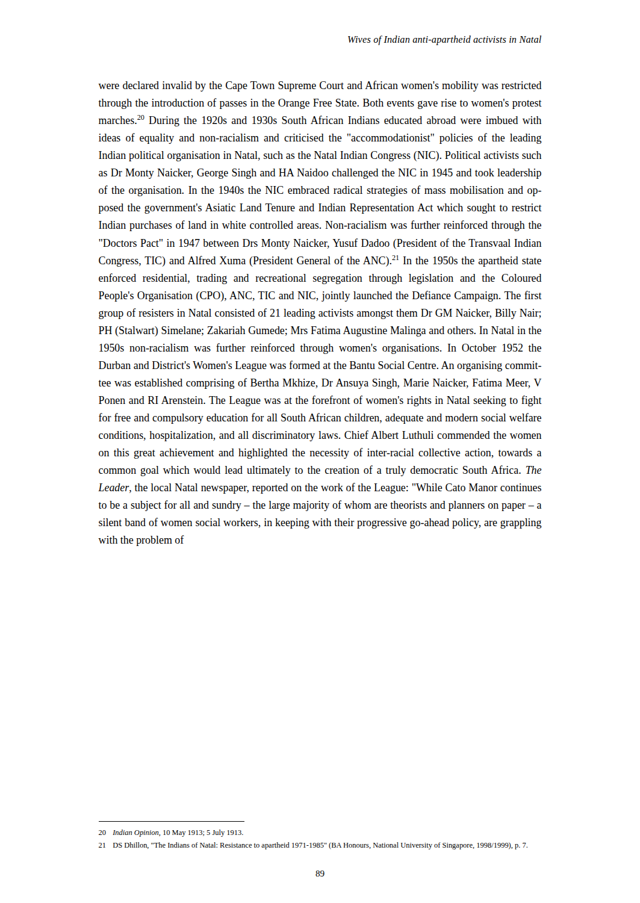Wives of Indian anti-apartheid activists in Natal
were declared invalid by the Cape Town Supreme Court and African women's mobility was restricted through the introduction of passes in the Orange Free State. Both events gave rise to women's protest marches.20 During the 1920s and 1930s South African Indians educated abroad were imbued with ideas of equality and non-racialism and criticised the "accommodationist" policies of the leading Indian political organisation in Natal, such as the Natal Indian Congress (NIC). Political activists such as Dr Monty Naicker, George Singh and HA Naidoo challenged the NIC in 1945 and took leadership of the organisation. In the 1940s the NIC embraced radical strategies of mass mobilisation and opposed the government's Asiatic Land Tenure and Indian Representation Act which sought to restrict Indian purchases of land in white controlled areas. Non-racialism was further reinforced through the "Doctors Pact" in 1947 between Drs Monty Naicker, Yusuf Dadoo (President of the Transvaal Indian Congress, TIC) and Alfred Xuma (President General of the ANC).21 In the 1950s the apartheid state enforced residential, trading and recreational segregation through legislation and the Coloured People's Organisation (CPO), ANC, TIC and NIC, jointly launched the Defiance Campaign. The first group of resisters in Natal consisted of 21 leading activists amongst them Dr GM Naicker, Billy Nair; PH (Stalwart) Simelane; Zakariah Gumede; Mrs Fatima Augustine Malinga and others. In Natal in the 1950s non-racialism was further reinforced through women's organisations. In October 1952 the Durban and District's Women's League was formed at the Bantu Social Centre. An organising committee was established comprising of Bertha Mkhize, Dr Ansuya Singh, Marie Naicker, Fatima Meer, V Ponen and RI Arenstein. The League was at the forefront of women's rights in Natal seeking to fight for free and compulsory education for all South African children, adequate and modern social welfare conditions, hospitalization, and all discriminatory laws. Chief Albert Luthuli commended the women on this great achievement and highlighted the necessity of inter-racial collective action, towards a common goal which would lead ultimately to the creation of a truly democratic South Africa. The Leader, the local Natal newspaper, reported on the work of the League: "While Cato Manor continues to be a subject for all and sundry – the large majority of whom are theorists and planners on paper – a silent band of women social workers, in keeping with their progressive go-ahead policy, are grappling with the problem of
20
Indian Opinion, 10 May 1913; 5 July 1913.
21
DS Dhillon, "The Indians of Natal: Resistance to apartheid 1971-1985" (BA Honours, National University of Singapore, 1998/1999), p. 7.
89